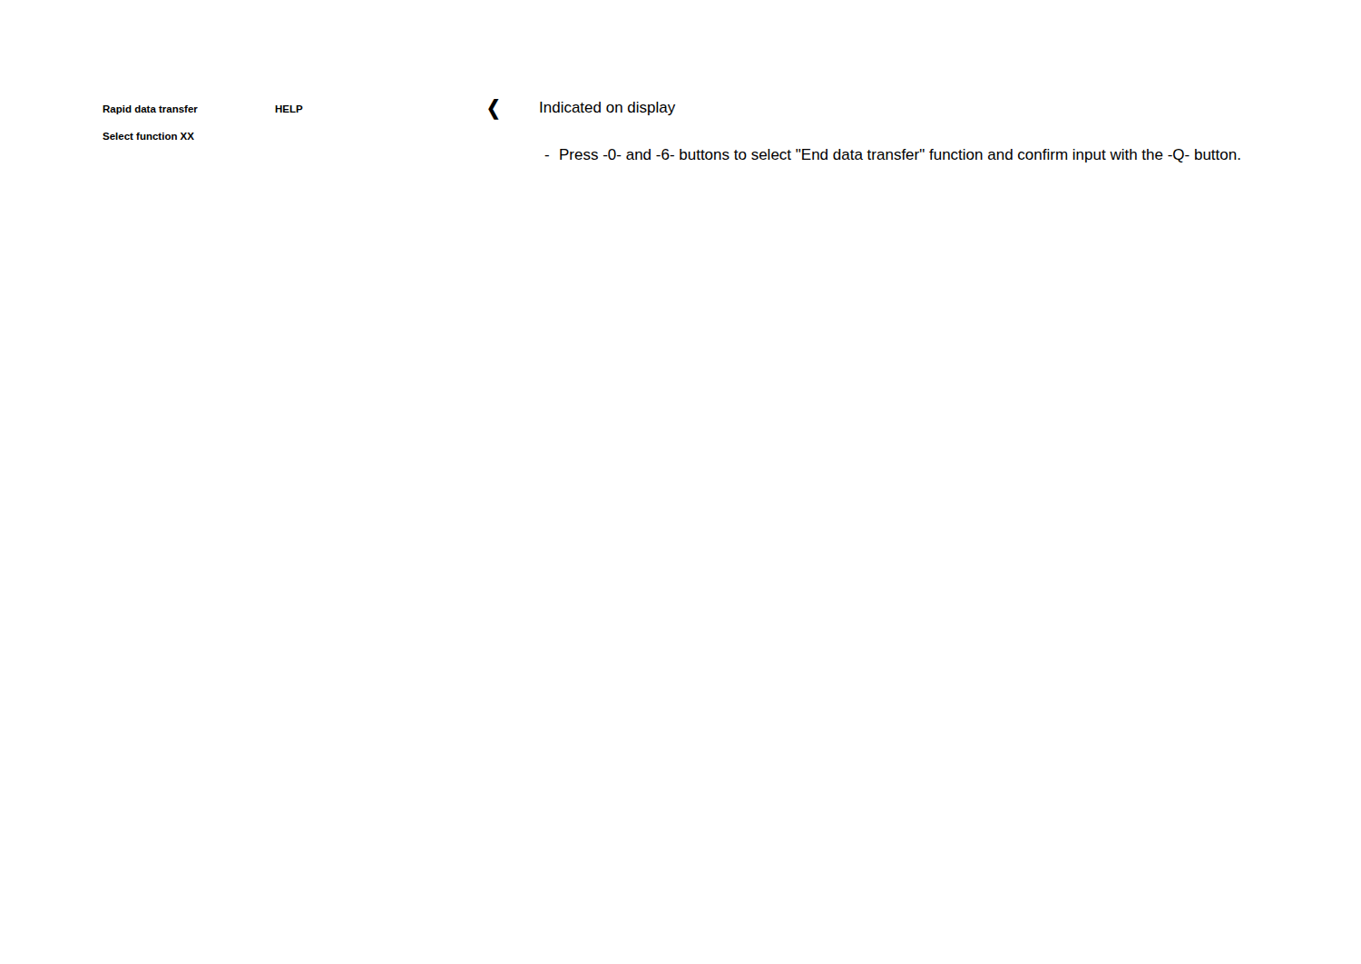Rapid data transfer HELP
Select function XX
❮
Indicated on display
Press -0- and -6- buttons to select "End data transfer" function and confirm input with the -Q- button.